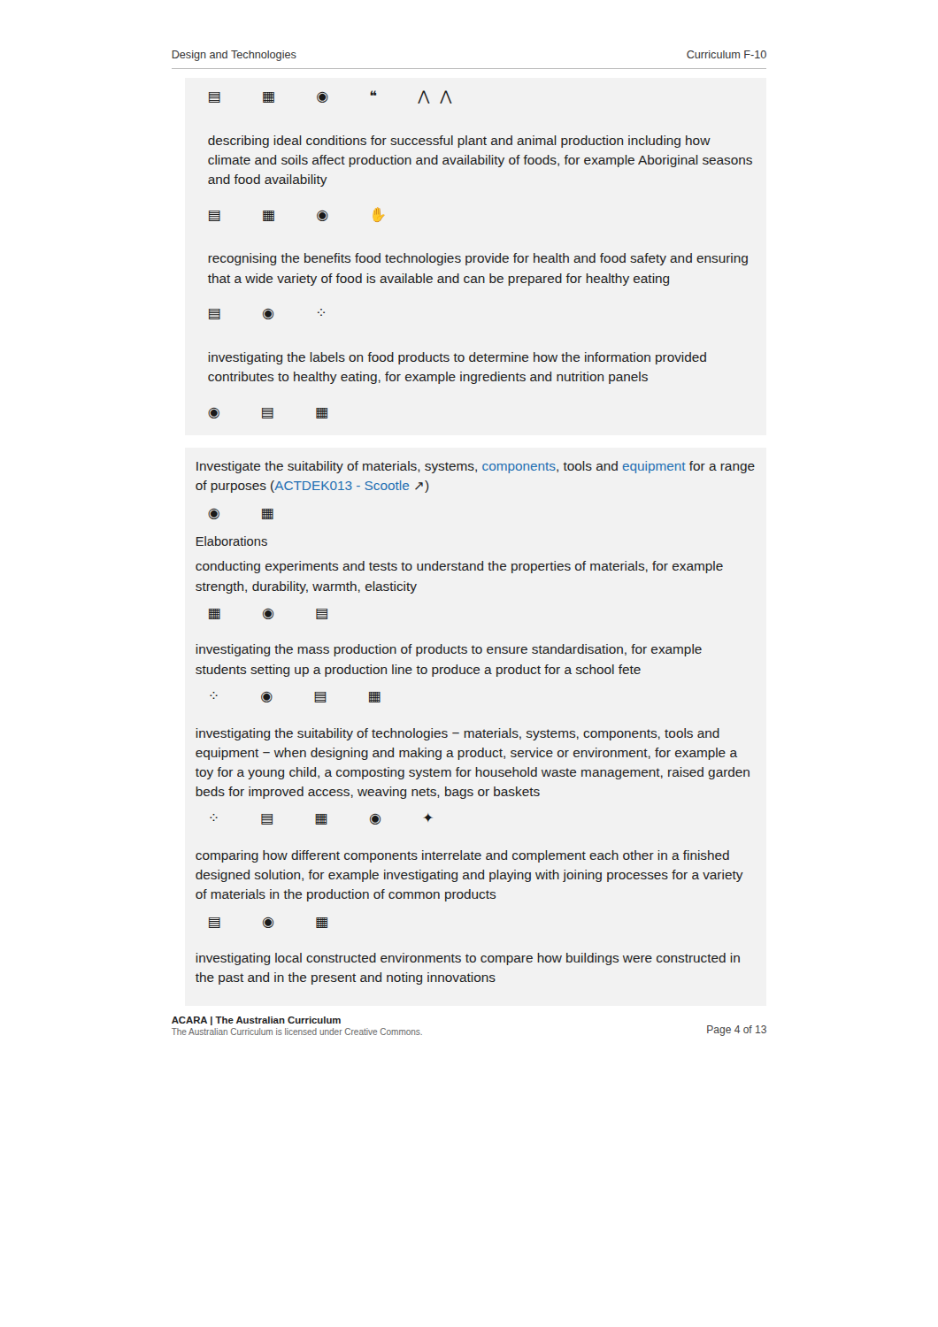Design and Technologies
Curriculum F-10
▤ ▦ ◉ ❝ ⋀⋀
describing ideal conditions for successful plant and animal production including how climate and soils affect production and availability of foods, for example Aboriginal seasons and food availability
▤ ▦ ◉ ✋
recognising the benefits food technologies provide for health and food safety and ensuring that a wide variety of food is available and can be prepared for healthy eating
▤ ◉ ⁘
investigating the labels on food products to determine how the information provided contributes to healthy eating, for example ingredients and nutrition panels
◉ ▤ ▦
Investigate the suitability of materials, systems, components, tools and equipment for a range of purposes (ACTDEK013 - Scootle ↗)
◉ ▦
Elaborations
conducting experiments and tests to understand the properties of materials, for example strength, durability, warmth, elasticity
▦ ◉ ▤
investigating the mass production of products to ensure standardisation, for example students setting up a production line to produce a product for a school fete
⁘ ◉ ▤ ▦
investigating the suitability of technologies − materials, systems, components, tools and equipment − when designing and making a product, service or environment, for example a toy for a young child, a composting system for household waste management, raised garden beds for improved access, weaving nets, bags or baskets
⁘ ▤ ▦ ◉ ✦
comparing how different components interrelate and complement each other in a finished designed solution, for example investigating and playing with joining processes for a variety of materials in the production of common products
▤ ◉ ▦
investigating local constructed environments to compare how buildings were constructed in the past and in the present and noting innovations
ACARA | The Australian Curriculum
The Australian Curriculum is licensed under Creative Commons.
Page 4 of 13